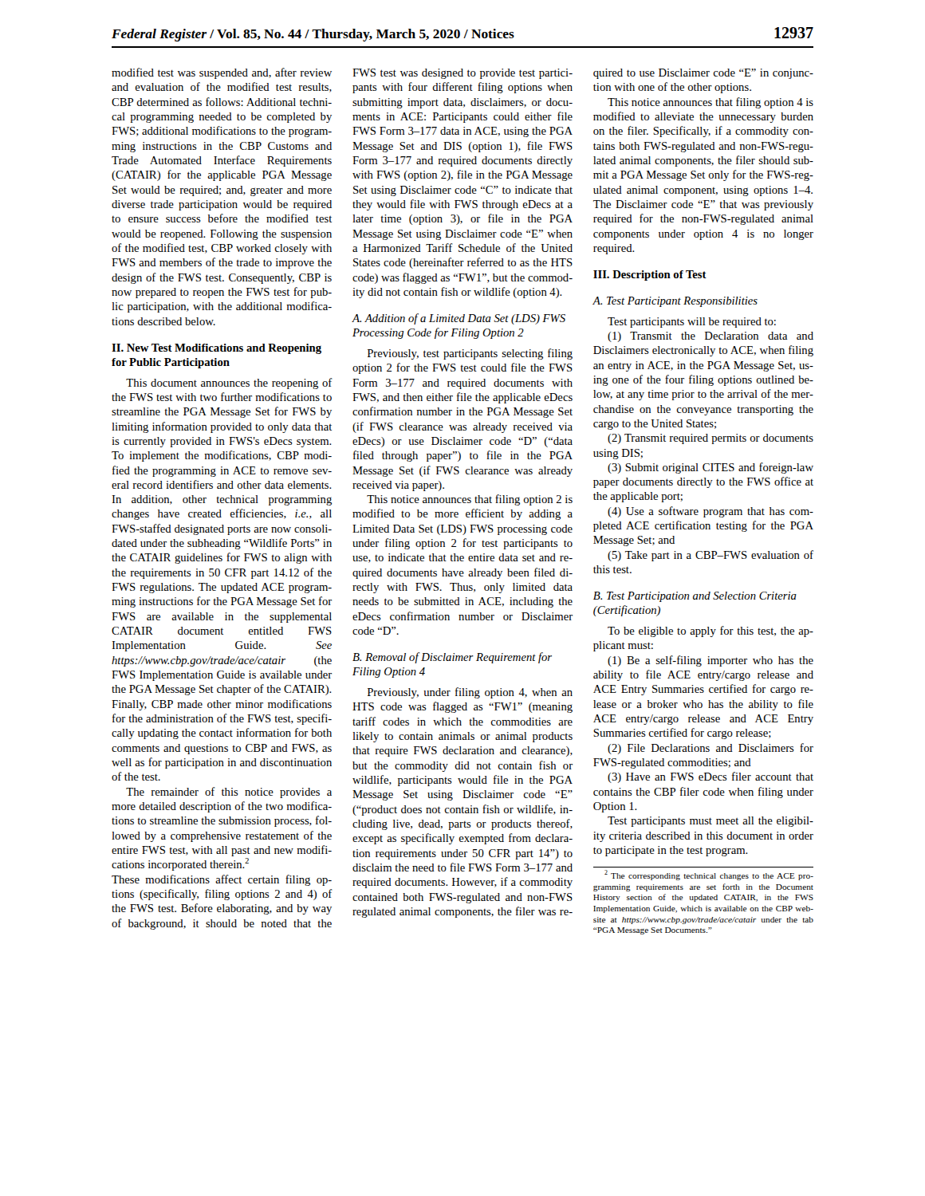Federal Register / Vol. 85, No. 44 / Thursday, March 5, 2020 / Notices 12937
modified test was suspended and, after review and evaluation of the modified test results, CBP determined as follows: Additional technical programming needed to be completed by FWS; additional modifications to the programming instructions in the CBP Customs and Trade Automated Interface Requirements (CATAIR) for the applicable PGA Message Set would be required; and, greater and more diverse trade participation would be required to ensure success before the modified test would be reopened. Following the suspension of the modified test, CBP worked closely with FWS and members of the trade to improve the design of the FWS test. Consequently, CBP is now prepared to reopen the FWS test for public participation, with the additional modifications described below.
II. New Test Modifications and Reopening for Public Participation
This document announces the reopening of the FWS test with two further modifications to streamline the PGA Message Set for FWS by limiting information provided to only data that is currently provided in FWS's eDecs system. To implement the modifications, CBP modified the programming in ACE to remove several record identifiers and other data elements. In addition, other technical programming changes have created efficiencies, i.e., all FWS-staffed designated ports are now consolidated under the subheading “Wildlife Ports” in the CATAIR guidelines for FWS to align with the requirements in 50 CFR part 14.12 of the FWS regulations. The updated ACE programming instructions for the PGA Message Set for FWS are available in the supplemental CATAIR document entitled FWS Implementation Guide. See https://www.cbp.gov/trade/ace/catair (the FWS Implementation Guide is available under the PGA Message Set chapter of the CATAIR). Finally, CBP made other minor modifications for the administration of the FWS test, specifically updating the contact information for both comments and questions to CBP and FWS, as well as for participation in and discontinuation of the test.
The remainder of this notice provides a more detailed description of the two modifications to streamline the submission process, followed by a comprehensive restatement of the entire FWS test, with all past and new modifications incorporated therein.2
These modifications affect certain filing options (specifically, filing options 2 and 4) of the FWS test. Before elaborating, and by way of background, it should be noted that the FWS test was designed to provide test participants with four different filing options when submitting import data, disclaimers, or documents in ACE: Participants could either file FWS Form 3–177 data in ACE, using the PGA Message Set and DIS (option 1), file FWS Form 3–177 and required documents directly with FWS (option 2), file in the PGA Message Set using Disclaimer code “C” to indicate that they would file with FWS through eDecs at a later time (option 3), or file in the PGA Message Set using Disclaimer code “E” when a Harmonized Tariff Schedule of the United States code (hereinafter referred to as the HTS code) was flagged as “FW1”, but the commodity did not contain fish or wildlife (option 4).
A. Addition of a Limited Data Set (LDS) FWS Processing Code for Filing Option 2
Previously, test participants selecting filing option 2 for the FWS test could file the FWS Form 3–177 and required documents with FWS, and then either file the applicable eDecs confirmation number in the PGA Message Set (if FWS clearance was already received via eDecs) or use Disclaimer code “D” (“data filed through paper”) to file in the PGA Message Set (if FWS clearance was already received via paper).
This notice announces that filing option 2 is modified to be more efficient by adding a Limited Data Set (LDS) FWS processing code under filing option 2 for test participants to use, to indicate that the entire data set and required documents have already been filed directly with FWS. Thus, only limited data needs to be submitted in ACE, including the eDecs confirmation number or Disclaimer code “D”.
B. Removal of Disclaimer Requirement for Filing Option 4
Previously, under filing option 4, when an HTS code was flagged as “FW1” (meaning tariff codes in which the commodities are likely to contain animals or animal products that require FWS declaration and clearance), but the commodity did not contain fish or wildlife, participants would file in the PGA Message Set using Disclaimer code “E” (“product does not contain fish or wildlife, including live, dead, parts or products thereof, except as specifically exempted from declaration requirements under 50 CFR part 14”) to disclaim the need to file FWS Form 3–177 and required documents. However, if a commodity contained both FWS-regulated and non-FWS regulated animal components, the filer was required to use Disclaimer code “E” in conjunction with one of the other options.
This notice announces that filing option 4 is modified to alleviate the unnecessary burden on the filer. Specifically, if a commodity contains both FWS-regulated and non-FWS-regulated animal components, the filer should submit a PGA Message Set only for the FWS-regulated animal component, using options 1–4. The Disclaimer code “E” that was previously required for the non-FWS-regulated animal components under option 4 is no longer required.
III. Description of Test
A. Test Participant Responsibilities
Test participants will be required to:
(1) Transmit the Declaration data and Disclaimers electronically to ACE, when filing an entry in ACE, in the PGA Message Set, using one of the four filing options outlined below, at any time prior to the arrival of the merchandise on the conveyance transporting the cargo to the United States;
(2) Transmit required permits or documents using DIS;
(3) Submit original CITES and foreign-law paper documents directly to the FWS office at the applicable port;
(4) Use a software program that has completed ACE certification testing for the PGA Message Set; and
(5) Take part in a CBP–FWS evaluation of this test.
B. Test Participation and Selection Criteria (Certification)
To be eligible to apply for this test, the applicant must:
(1) Be a self-filing importer who has the ability to file ACE entry/cargo release and ACE Entry Summaries certified for cargo release or a broker who has the ability to file ACE entry/cargo release and ACE Entry Summaries certified for cargo release;
(2) File Declarations and Disclaimers for FWS-regulated commodities; and
(3) Have an FWS eDecs filer account that contains the CBP filer code when filing under Option 1.
Test participants must meet all the eligibility criteria described in this document in order to participate in the test program.
2 The corresponding technical changes to the ACE programming requirements are set forth in the Document History section of the updated CATAIR, in the FWS Implementation Guide, which is available on the CBP website at https://www.cbp.gov/trade/ace/catair under the tab “PGA Message Set Documents.”